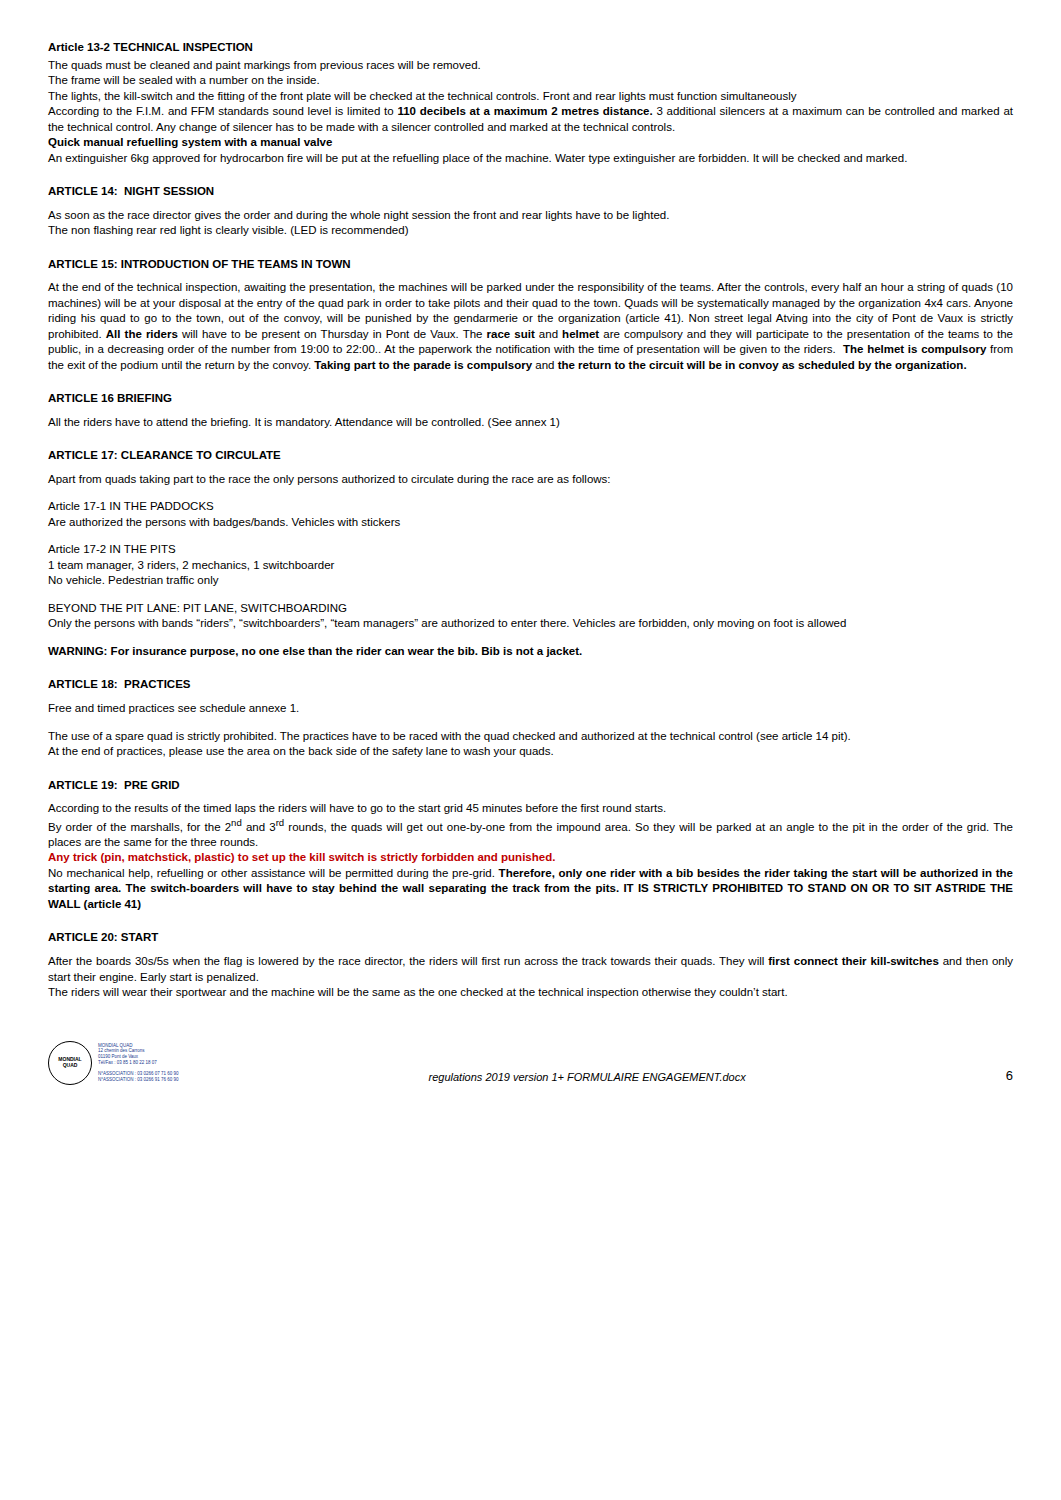Article 13-2 TECHNICAL INSPECTION
The quads must be cleaned and paint markings from previous races will be removed.
The frame will be sealed with a number on the inside.
The lights, the kill-switch and the fitting of the front plate will be checked at the technical controls. Front and rear lights must function simultaneously
According to the F.I.M. and FFM standards sound level is limited to 110 decibels at a maximum 2 metres distance. 3 additional silencers at a maximum can be controlled and marked at the technical control. Any change of silencer has to be made with a silencer controlled and marked at the technical controls.
Quick manual refuelling system with a manual valve
An extinguisher 6kg approved for hydrocarbon fire will be put at the refuelling place of the machine. Water type extinguisher are forbidden. It will be checked and marked.
ARTICLE 14: NIGHT SESSION
As soon as the race director gives the order and during the whole night session the front and rear lights have to be lighted.
The non flashing rear red light is clearly visible. (LED is recommended)
ARTICLE 15: INTRODUCTION OF THE TEAMS IN TOWN
At the end of the technical inspection, awaiting the presentation, the machines will be parked under the responsibility of the teams. After the controls, every half an hour a string of quads (10 machines) will be at your disposal at the entry of the quad park in order to take pilots and their quad to the town. Quads will be systematically managed by the organization 4x4 cars. Anyone riding his quad to go to the town, out of the convoy, will be punished by the gendarmerie or the organization (article 41). Non street legal Atving into the city of Pont de Vaux is strictly prohibited. All the riders will have to be present on Thursday in Pont de Vaux. The race suit and helmet are compulsory and they will participate to the presentation of the teams to the public, in a decreasing order of the number from 19:00 to 22:00.. At the paperwork the notification with the time of presentation will be given to the riders. The helmet is compulsory from the exit of the podium until the return by the convoy. Taking part to the parade is compulsory and the return to the circuit will be in convoy as scheduled by the organization.
ARTICLE 16 BRIEFING
All the riders have to attend the briefing. It is mandatory. Attendance will be controlled. (See annex 1)
ARTICLE 17: CLEARANCE TO CIRCULATE
Apart from quads taking part to the race the only persons authorized to circulate during the race are as follows:
Article 17-1 IN THE PADDOCKS
Are authorized the persons with badges/bands. Vehicles with stickers
Article 17-2 IN THE PITS
1 team manager, 3 riders, 2 mechanics, 1 switchboarder
No vehicle. Pedestrian traffic only
BEYOND THE PIT LANE: PIT LANE, SWITCHBOARDING
Only the persons with bands “riders”, “switchboarders”, “team managers” are authorized to enter there. Vehicles are forbidden, only moving on foot is allowed
WARNING: For insurance purpose, no one else than the rider can wear the bib. Bib is not a jacket.
ARTICLE 18: PRACTICES
Free and timed practices see schedule annexe 1.
The use of a spare quad is strictly prohibited. The practices have to be raced with the quad checked and authorized at the technical control (see article 14 pit).
At the end of practices, please use the area on the back side of the safety lane to wash your quads.
ARTICLE 19: PRE GRID
According to the results of the timed laps the riders will have to go to the start grid 45 minutes before the first round starts.
By order of the marshalls, for the 2nd and 3rd rounds, the quads will get out one-by-one from the impound area. So they will be parked at an angle to the pit in the order of the grid. The places are the same for the three rounds.
Any trick (pin, matchstick, plastic) to set up the kill switch is strictly forbidden and punished.
No mechanical help, refuelling or other assistance will be permitted during the pre-grid. Therefore, only one rider with a bib besides the rider taking the start will be authorized in the starting area. The switch-boarders will have to stay behind the wall separating the track from the pits. IT IS STRICTLY PROHIBITED TO STAND ON OR TO SIT ASTRIDE THE WALL (article 41)
ARTICLE 20: START
After the boards 30s/5s when the flag is lowered by the race director, the riders will first run across the track towards their quads. They will first connect their kill-switches and then only start their engine. Early start is penalized.
The riders will wear their sportwear and the machine will be the same as the one checked at the technical inspection otherwise they couldn’t start.
MONDIAL QUAD
MONDIAL QUAD
12 chemin des Carrons
01190 Pont de Vaux
Tél/Fax : 03 85 1 80 22 18 07
N°ASSOCIATION : 03 0266 07 71 60 90
N°ASSOCIATION : 03 0266 91 76 60 90
regulations 2019 version 1+ FORMULAIRE ENGAGEMENT.docx
6